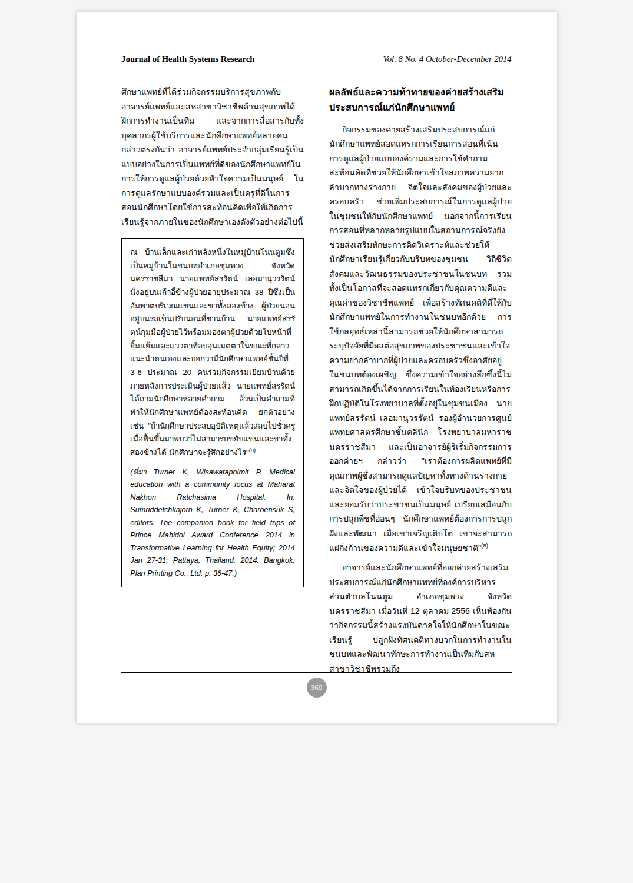Journal of Health Systems Research Vol. 8 No. 4 October-December 2014
ศึกษาแพทย์ที่ได้ร่วมกิจกรรมบริการสุขภาพกับอาจารย์แพทย์และสหสาขาวิชาชีพด้านสุขภาพได้ฝึกการทำงานเป็นทีม และจากการสื่อสารกับทั้งบุคลากรผู้ใช้บริการและนักศึกษาแพทย์หลายคนกล่าวตรงกันว่า อาจารย์แพทย์ประจำกลุ่มเรียนรู้เป็นแบบอย่างในการเป็นแพทย์ที่ดีของนักศึกษาแพทย์ในการให้การดูแลผู้ป่วยด้วยหัวใจความเป็นมนุษย์ ในการดูแลรักษาแบบองค์รวมและเป็นครูที่ดีในการสอนนักศึกษาโดยใช้การสะท้อนคิดเพื่อให้เกิดการเรียนรู้จากภายในของนักศึกษาเองดังตัวอย่างต่อไปนี้
ณ บ้านเล็กและเก่าหลังหนึ่งในหมู่บ้านโนนตูมซึ่งเป็นหมู่บ้านในชนบทอำเภอชุมพวง จังหวัดนครราชสีมา นายแพทย์สรรัตน์ เลอมานุวรรัตน์ นั่งอยู่บนเก้าอี้ข้างผู้ป่วยอายุประมาณ 38 ปีซึ่งเป็นอัมพาตบริเวณแขนและขาทั้งสองข้าง ผู้ป่วยนอนอยู่บนรถเข็นปรับนอนที่ชานบ้าน นายแพทย์สรรัตน์กุมมือผู้ป่วยไว้พร้อมมองตาผู้ป่วยด้วยใบหน้าที่ยิ้มแย้มและแววตาที่อบอุ่นเมตตาในขณะที่กล่าวแนะนำตนเองและบอกว่ามีนักศึกษาแพทย์ชั้นปีที่ 3-6 ประมาณ 20 คนร่วมกิจกรรมเยี่ยมบ้านด้วย ภายหลังการประเมินผู้ป่วยแล้ว นายแพทย์สรรัตน์ได้ถามนักศึกษาหลายคำถาม ล้วนเป็นคำถามที่ทำให้นักศึกษาแพทย์ต้องสะท้อนคิด ยกตัวอย่างเช่น "ถ้านักศึกษาประสบอุบัติเหตุแล้วสลบไปชั่วครู่ เมื่อฟื้นขึ้นมาพบว่าไม่สามารถขยับแขนและขาทั้งสองข้างได้ นักศึกษาจะรู้สึกอย่างไร"(8)
(ที่มา Turner K, Wisawatapnimit P. Medical education with a community focus at Maharat Nakhon Ratchasima Hospital. In: Sumriddetchkajorn K, Turner K, Charoensuk S, editors. The companion book for field trips of Prince Mahidol Award Conference 2014 in Transformative Learning for Health Equity; 2014 Jan 27-31; Pattaya, Thailand. 2014. Bangkok: Plan Printing Co., Ltd. p. 36-47.)
ผลลัพธ์และความท้าทายของค่ายสร้างเสริมประสบการณ์แก่นักศึกษาแพทย์
กิจกรรมของค่ายสร้างเสริมประสบการณ์แก่นักศึกษาแพทย์สอดแทรกการเรียนการสอนที่เน้นการดูแลผู้ป่วยแบบองค์รวมและการใช้คำถามสะท้อนคิดที่ช่วยให้นักศึกษาเข้าใจสภาพความยากลำบากทางร่างกาย จิตใจและสังคมของผู้ป่วยและครอบครัว ช่วยเพิ่มประสบการณ์ในการดูแลผู้ป่วยในชุมชนให้กับนักศึกษาแพทย์ นอกจากนี้การเรียนการสอนที่หลากหลายรูปแบบในสถานการณ์จริงยังช่วยส่งเสริมทักษะการคิดวิเคราะห์และช่วยให้นักศึกษาเรียนรู้เกี่ยวกับบริบทของชุมชน วิถีชีวิต สังคมและวัฒนธรรมของประชาชนในชนบท รวมทั้งเป็นโอกาสที่จะสอดแทรกเกี่ยวกับคุณความดีและคุณค่าของวิชาชีพแพทย์ เพื่อสร้างทัศนคติที่ดีให้กับนักศึกษาแพทย์ในการทำงานในชนบทอีกด้วย การใช้กลยุทธ์เหล่านี้สามารถช่วยให้นักศึกษาสามารถระบุปัจจัยที่มีผลต่อสุขภาพของประชาชนและเข้าใจความยากลำบากที่ผู้ป่วยและครอบครัวซึ่งอาศัยอยู่ในชนบทต้องเผชิญ ซึ่งความเข้าใจอย่างลึกซึ้งนี้ไม่สามารถเกิดขึ้นได้จากการเรียนในห้องเรียนหรือการฝึกปฏิบัติในโรงพยาบาลที่ตั้งอยู่ในชุมชนเมือง นายแพทย์สรรัตน์ เลอมานุวรรัตน์ รองผู้อำนวยการศูนย์แพทยศาสตรศึกษาชั้นคลินิก โรงพยาบาลมหาราชนครราชสีมา และเป็นอาจารย์ผู้ริเริ่มกิจกรรมการออกค่ายฯ กล่าวว่า "เราต้องการผลิตแพทย์ที่มีคุณภาพผู้ซึ่งสามารถดูแลปัญหาทั้งทางด้านร่างกายและจิตใจของผู้ป่วยได้ เข้าใจบริบทของประชาชนและยอมรับว่าประชาชนเป็นมนุษย์ เปรียบเสมือนกับการปลูกพืชที่อ่อนๆ นักศึกษาแพทย์ต้องการการปลูกฝังและพัฒนา เมื่อเขาเจริญเติบโต เขาจะสามารถแผ่กิ่งก้านของความดีและเข้าใจมนุษยชาติ"(8)
อาจารย์และนักศึกษาแพทย์ที่ออกค่ายสร้างเสริมประสบการณ์แก่นักศึกษาแพทย์ที่องค์การบริหารส่วนตำบลโนนตูม อำเภอชุมพวง จังหวัดนครราชสีมา เมื่อวันที่ 12 ตุลาคม 2556 เห็นพ้องกันว่ากิจกรรมนี้สร้างแรงบันดาลใจให้นักศึกษาในขณะเรียนรู้ ปลูกฝังทัศนคติทางบวกในการทำงานในชนบทและพัฒนาทักษะการทำงานเป็นทีมกับสหสาขาวิชาชีพรวมถึง
369